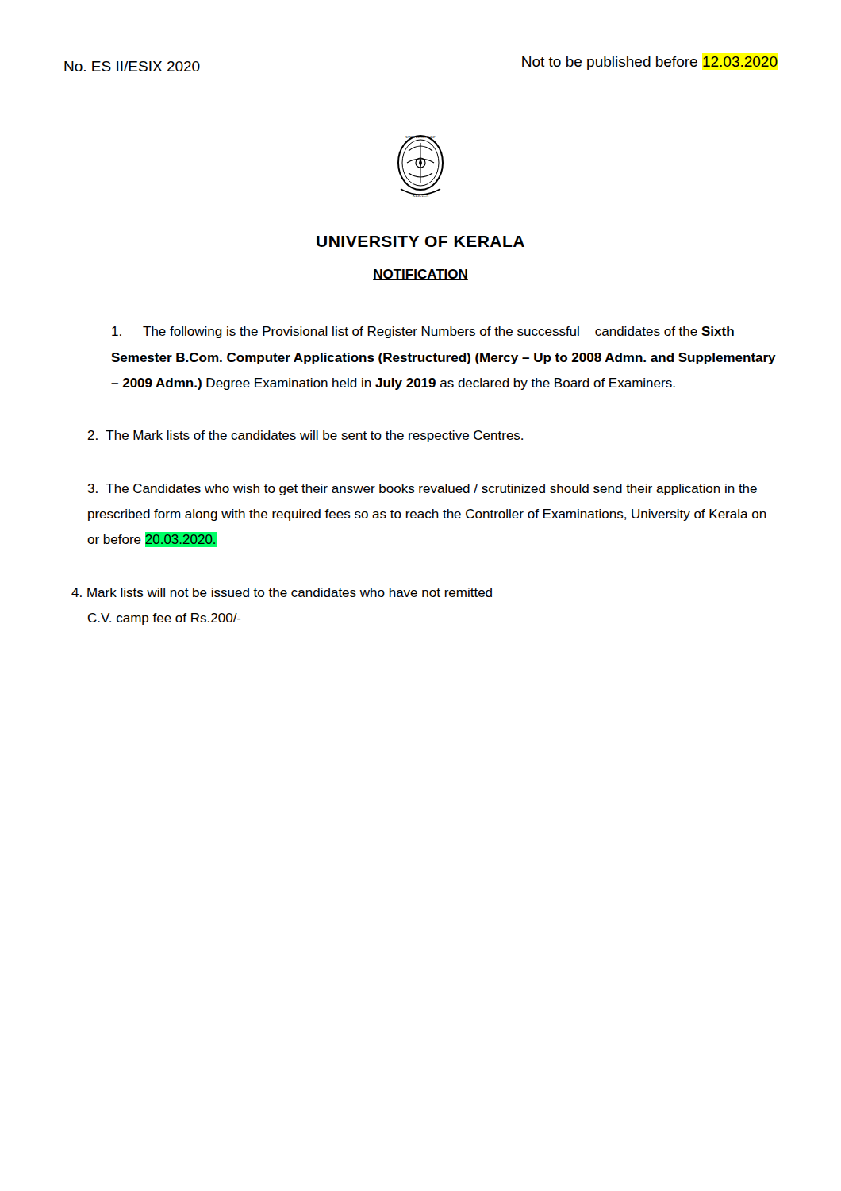Not to be published before 12.03.2020
No. ES II/ESIX 2020
KERALA UNIVERSITY OF
UNIVERSITY OF KERALA
NOTIFICATION
1. The following is the Provisional list of Register Numbers of the successful candidates of the Sixth Semester B.Com. Computer Applications (Restructured) (Mercy – Up to 2008 Admn. and Supplementary – 2009 Admn.) Degree Examination held in July 2019 as declared by the Board of Examiners.
2. The Mark lists of the candidates will be sent to the respective Centres.
3. The Candidates who wish to get their answer books revalued / scrutinized should send their application in the prescribed form along with the required fees so as to reach the Controller of Examinations, University of Kerala on or before 20.03.2020.
4. Mark lists will not be issued to the candidates who have not remitted C.V. camp fee of Rs.200/-